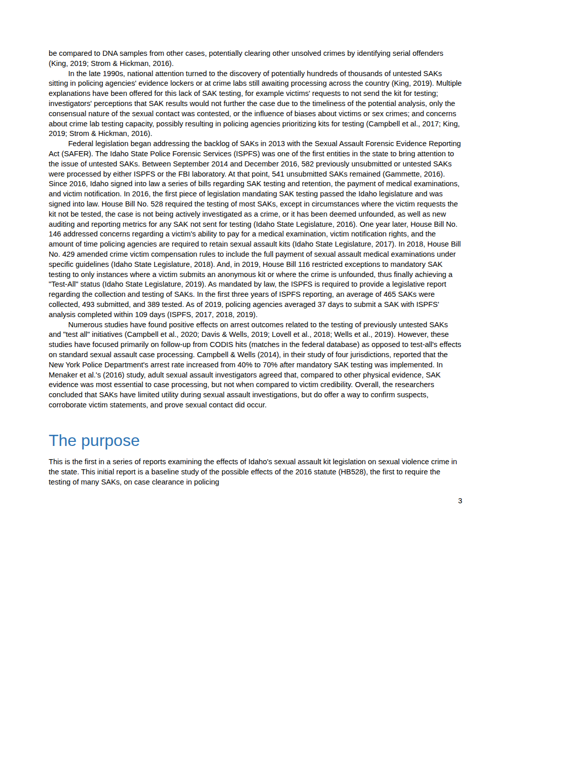be compared to DNA samples from other cases, potentially clearing other unsolved crimes by identifying serial offenders (King, 2019; Strom & Hickman, 2016).
In the late 1990s, national attention turned to the discovery of potentially hundreds of thousands of untested SAKs sitting in policing agencies' evidence lockers or at crime labs still awaiting processing across the country (King, 2019). Multiple explanations have been offered for this lack of SAK testing, for example victims' requests to not send the kit for testing; investigators' perceptions that SAK results would not further the case due to the timeliness of the potential analysis, only the consensual nature of the sexual contact was contested, or the influence of biases about victims or sex crimes; and concerns about crime lab testing capacity, possibly resulting in policing agencies prioritizing kits for testing (Campbell et al., 2017; King, 2019; Strom & Hickman, 2016).
Federal legislation began addressing the backlog of SAKs in 2013 with the Sexual Assault Forensic Evidence Reporting Act (SAFER). The Idaho State Police Forensic Services (ISPFS) was one of the first entities in the state to bring attention to the issue of untested SAKs. Between September 2014 and December 2016, 582 previously unsubmitted or untested SAKs were processed by either ISPFS or the FBI laboratory. At that point, 541 unsubmitted SAKs remained (Gammette, 2016). Since 2016, Idaho signed into law a series of bills regarding SAK testing and retention, the payment of medical examinations, and victim notification. In 2016, the first piece of legislation mandating SAK testing passed the Idaho legislature and was signed into law. House Bill No. 528 required the testing of most SAKs, except in circumstances where the victim requests the kit not be tested, the case is not being actively investigated as a crime, or it has been deemed unfounded, as well as new auditing and reporting metrics for any SAK not sent for testing (Idaho State Legislature, 2016). One year later, House Bill No. 146 addressed concerns regarding a victim's ability to pay for a medical examination, victim notification rights, and the amount of time policing agencies are required to retain sexual assault kits (Idaho State Legislature, 2017). In 2018, House Bill No. 429 amended crime victim compensation rules to include the full payment of sexual assault medical examinations under specific guidelines (Idaho State Legislature, 2018). And, in 2019, House Bill 116 restricted exceptions to mandatory SAK testing to only instances where a victim submits an anonymous kit or where the crime is unfounded, thus finally achieving a "Test-All" status (Idaho State Legislature, 2019). As mandated by law, the ISPFS is required to provide a legislative report regarding the collection and testing of SAKs. In the first three years of ISPFS reporting, an average of 465 SAKs were collected, 493 submitted, and 389 tested. As of 2019, policing agencies averaged 37 days to submit a SAK with ISPFS' analysis completed within 109 days (ISPFS, 2017, 2018, 2019).
Numerous studies have found positive effects on arrest outcomes related to the testing of previously untested SAKs and "test all" initiatives (Campbell et al., 2020; Davis & Wells, 2019; Lovell et al., 2018; Wells et al., 2019). However, these studies have focused primarily on follow-up from CODIS hits (matches in the federal database) as opposed to test-all's effects on standard sexual assault case processing. Campbell & Wells (2014), in their study of four jurisdictions, reported that the New York Police Department's arrest rate increased from 40% to 70% after mandatory SAK testing was implemented. In Menaker et al.'s (2016) study, adult sexual assault investigators agreed that, compared to other physical evidence, SAK evidence was most essential to case processing, but not when compared to victim credibility. Overall, the researchers concluded that SAKs have limited utility during sexual assault investigations, but do offer a way to confirm suspects, corroborate victim statements, and prove sexual contact did occur.
The purpose
This is the first in a series of reports examining the effects of Idaho's sexual assault kit legislation on sexual violence crime in the state. This initial report is a baseline study of the possible effects of the 2016 statute (HB528), the first to require the testing of many SAKs, on case clearance in policing
3